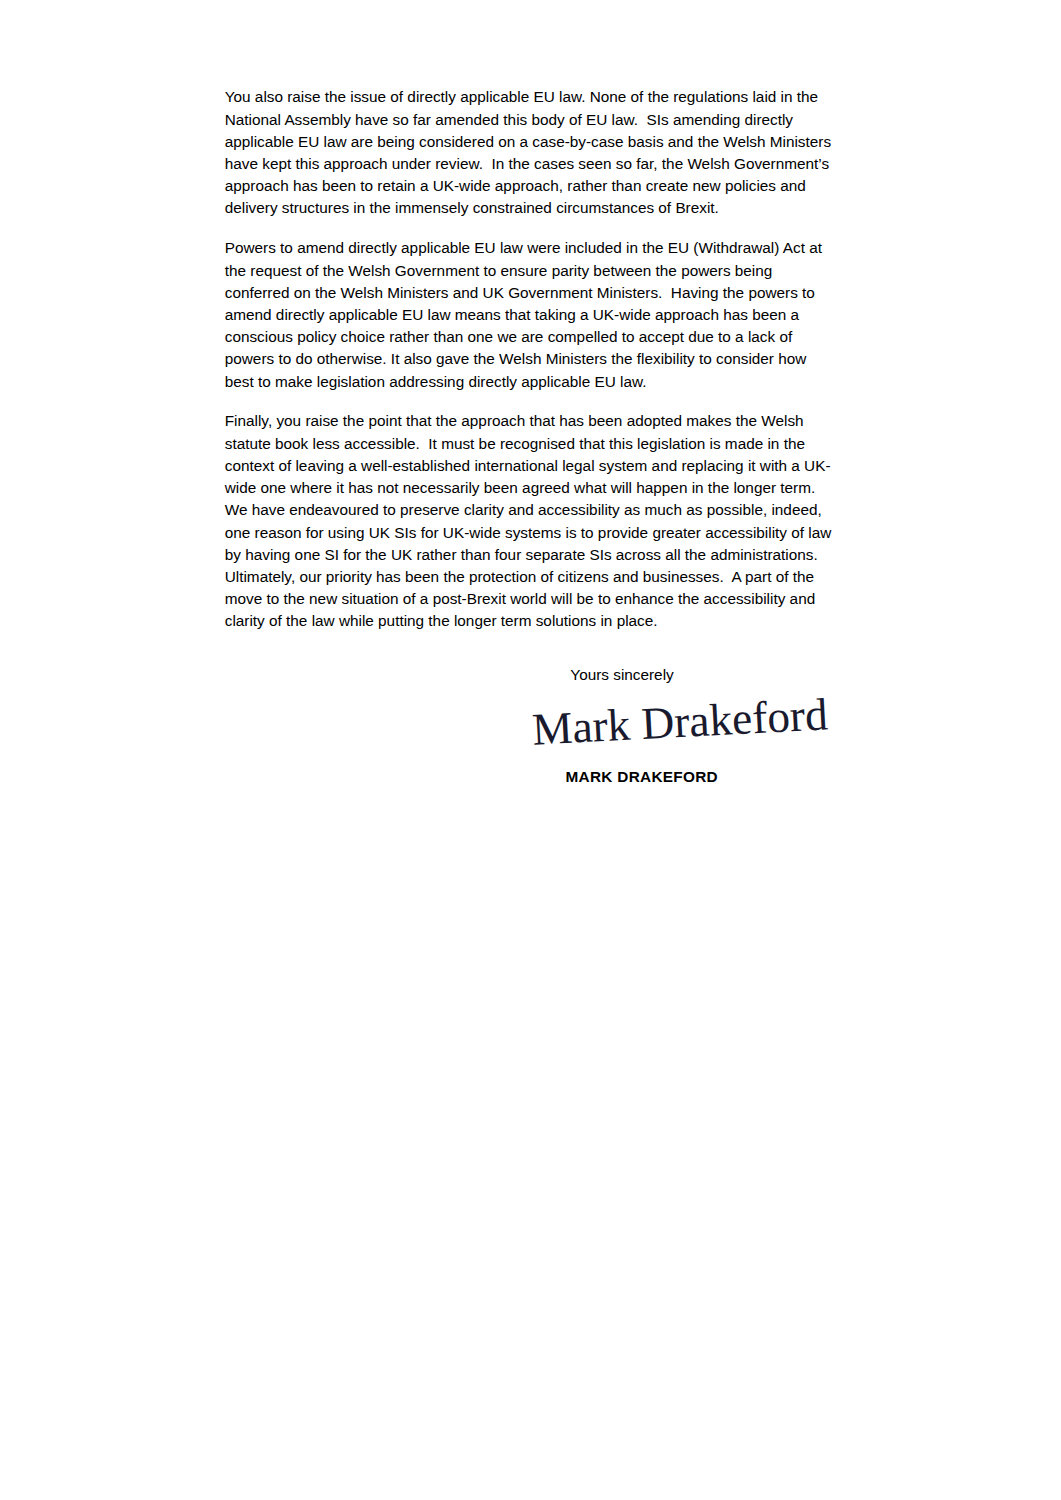You also raise the issue of directly applicable EU law. None of the regulations laid in the National Assembly have so far amended this body of EU law. SIs amending directly applicable EU law are being considered on a case-by-case basis and the Welsh Ministers have kept this approach under review. In the cases seen so far, the Welsh Government’s approach has been to retain a UK-wide approach, rather than create new policies and delivery structures in the immensely constrained circumstances of Brexit.
Powers to amend directly applicable EU law were included in the EU (Withdrawal) Act at the request of the Welsh Government to ensure parity between the powers being conferred on the Welsh Ministers and UK Government Ministers. Having the powers to amend directly applicable EU law means that taking a UK-wide approach has been a conscious policy choice rather than one we are compelled to accept due to a lack of powers to do otherwise. It also gave the Welsh Ministers the flexibility to consider how best to make legislation addressing directly applicable EU law.
Finally, you raise the point that the approach that has been adopted makes the Welsh statute book less accessible. It must be recognised that this legislation is made in the context of leaving a well-established international legal system and replacing it with a UK-wide one where it has not necessarily been agreed what will happen in the longer term. We have endeavoured to preserve clarity and accessibility as much as possible, indeed, one reason for using UK SIs for UK-wide systems is to provide greater accessibility of law by having one SI for the UK rather than four separate SIs across all the administrations. Ultimately, our priority has been the protection of citizens and businesses. A part of the move to the new situation of a post-Brexit world will be to enhance the accessibility and clarity of the law while putting the longer term solutions in place.
Yours sincerely
Mark Drakeford
MARK DRAKEFORD